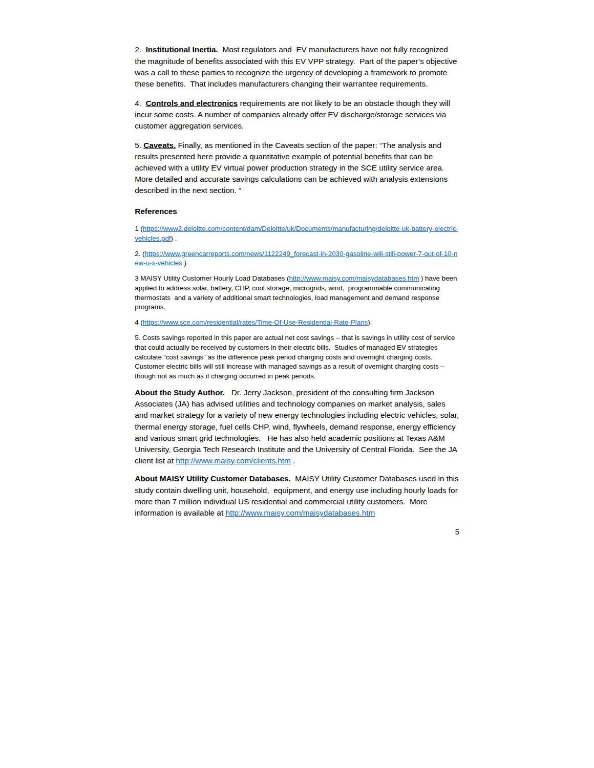2. Institutional Inertia. Most regulators and EV manufacturers have not fully recognized the magnitude of benefits associated with this EV VPP strategy. Part of the paper’s objective was a call to these parties to recognize the urgency of developing a framework to promote these benefits. That includes manufacturers changing their warrantee requirements.
4. Controls and electronics requirements are not likely to be an obstacle though they will incur some costs. A number of companies already offer EV discharge/storage services via customer aggregation services.
5. Caveats. Finally, as mentioned in the Caveats section of the paper: “The analysis and results presented here provide a quantitative example of potential benefits that can be achieved with a utility EV virtual power production strategy in the SCE utility service area. More detailed and accurate savings calculations can be achieved with analysis extensions described in the next section. “
References
1 (https://www2.deloitte.com/content/dam/Deloitte/uk/Documents/manufacturing/deloitte-uk-battery-electric-vehicles.pdf) .
2. (https://www.greencarreports.com/news/1122249_forecast-in-2030-gasoline-will-still-power-7-out-of-10-new-u-s-vehicles )
3 MAISY Utility Customer Hourly Load Databases (http://www.maisy.com/maisydatabases.htm ) have been applied to address solar, battery, CHP, cool storage, microgrids, wind, programmable communicating thermostats and a variety of additional smart technologies, load management and demand response programs.
4 (https://www.sce.com/residential/rates/Time-Of-Use-Residential-Rate-Plans).
5. Costs savings reported in this paper are actual net cost savings – that is savings in utility cost of service that could actually be received by customers in their electric bills. Studies of managed EV strategies calculate “cost savings” as the difference peak period charging costs and overnight charging costs. Customer electric bills will still increase with managed savings as a result of overnight charging costs – though not as much as if charging occurred in peak periods.
About the Study Author. Dr. Jerry Jackson, president of the consulting firm Jackson Associates (JA) has advised utilities and technology companies on market analysis, sales and market strategy for a variety of new energy technologies including electric vehicles, solar, thermal energy storage, fuel cells CHP, wind, flywheels, demand response, energy efficiency and various smart grid technologies. He has also held academic positions at Texas A&M University, Georgia Tech Research Institute and the University of Central Florida. See the JA client list at http://www.maisy.com/clients.htm .
About MAISY Utility Customer Databases. MAISY Utility Customer Databases used in this study contain dwelling unit, household, equipment, and energy use including hourly loads for more than 7 million individual US residential and commercial utility customers. More information is available at http://www.maisy.com/maisydatabases.htm
5